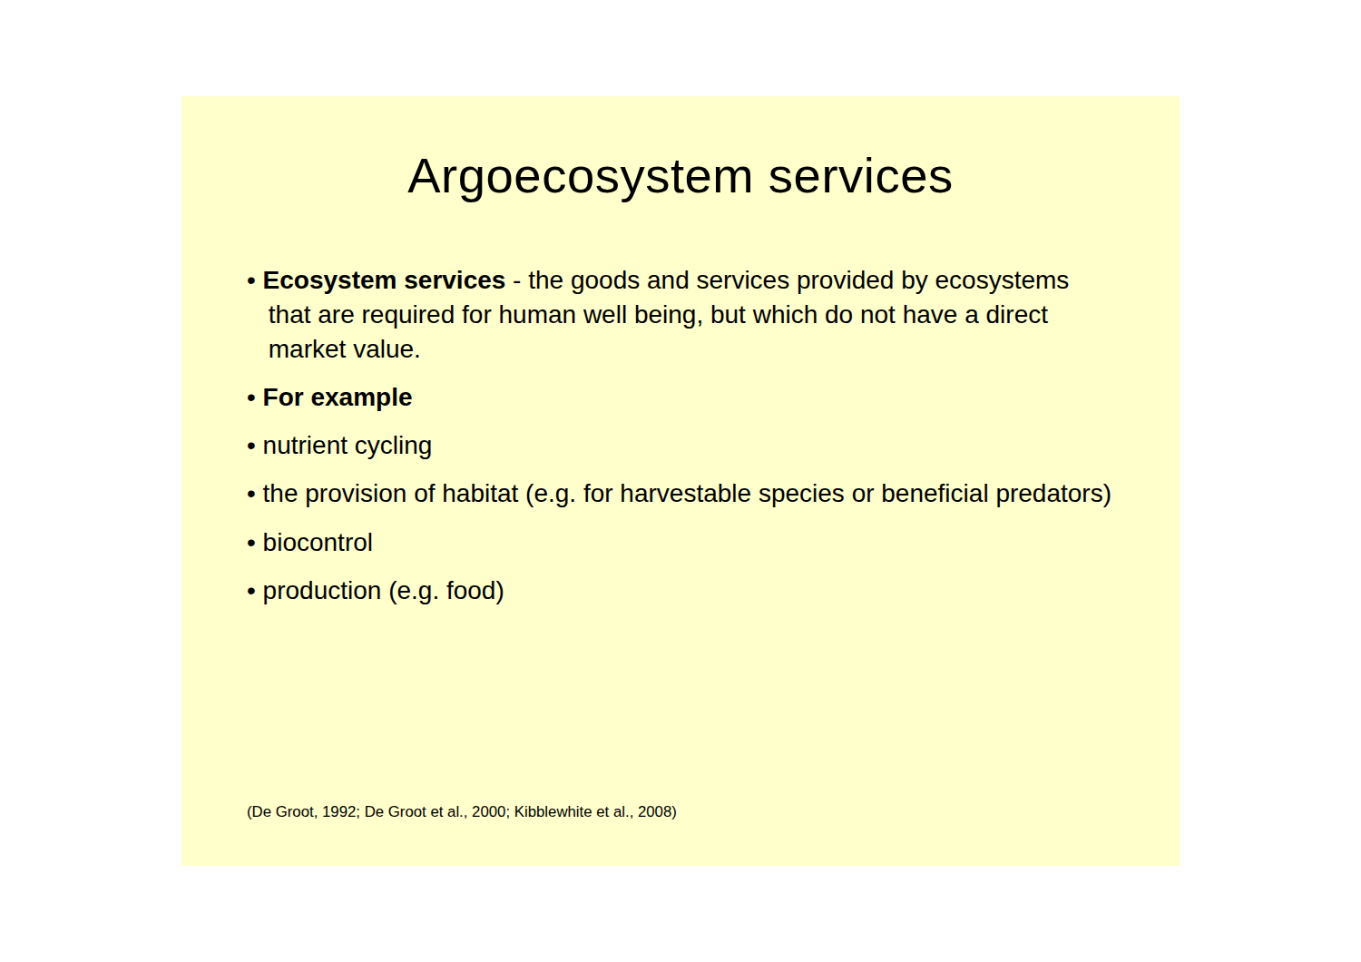Argoecosystem services
Ecosystem services - the goods and services provided by ecosystems that are required for human well being, but which do not have a direct market value.
For example
nutrient cycling
the provision of habitat (e.g. for harvestable species or beneficial predators)
biocontrol
production (e.g. food)
(De Groot, 1992; De Groot et al., 2000; Kibblewhite et al., 2008)